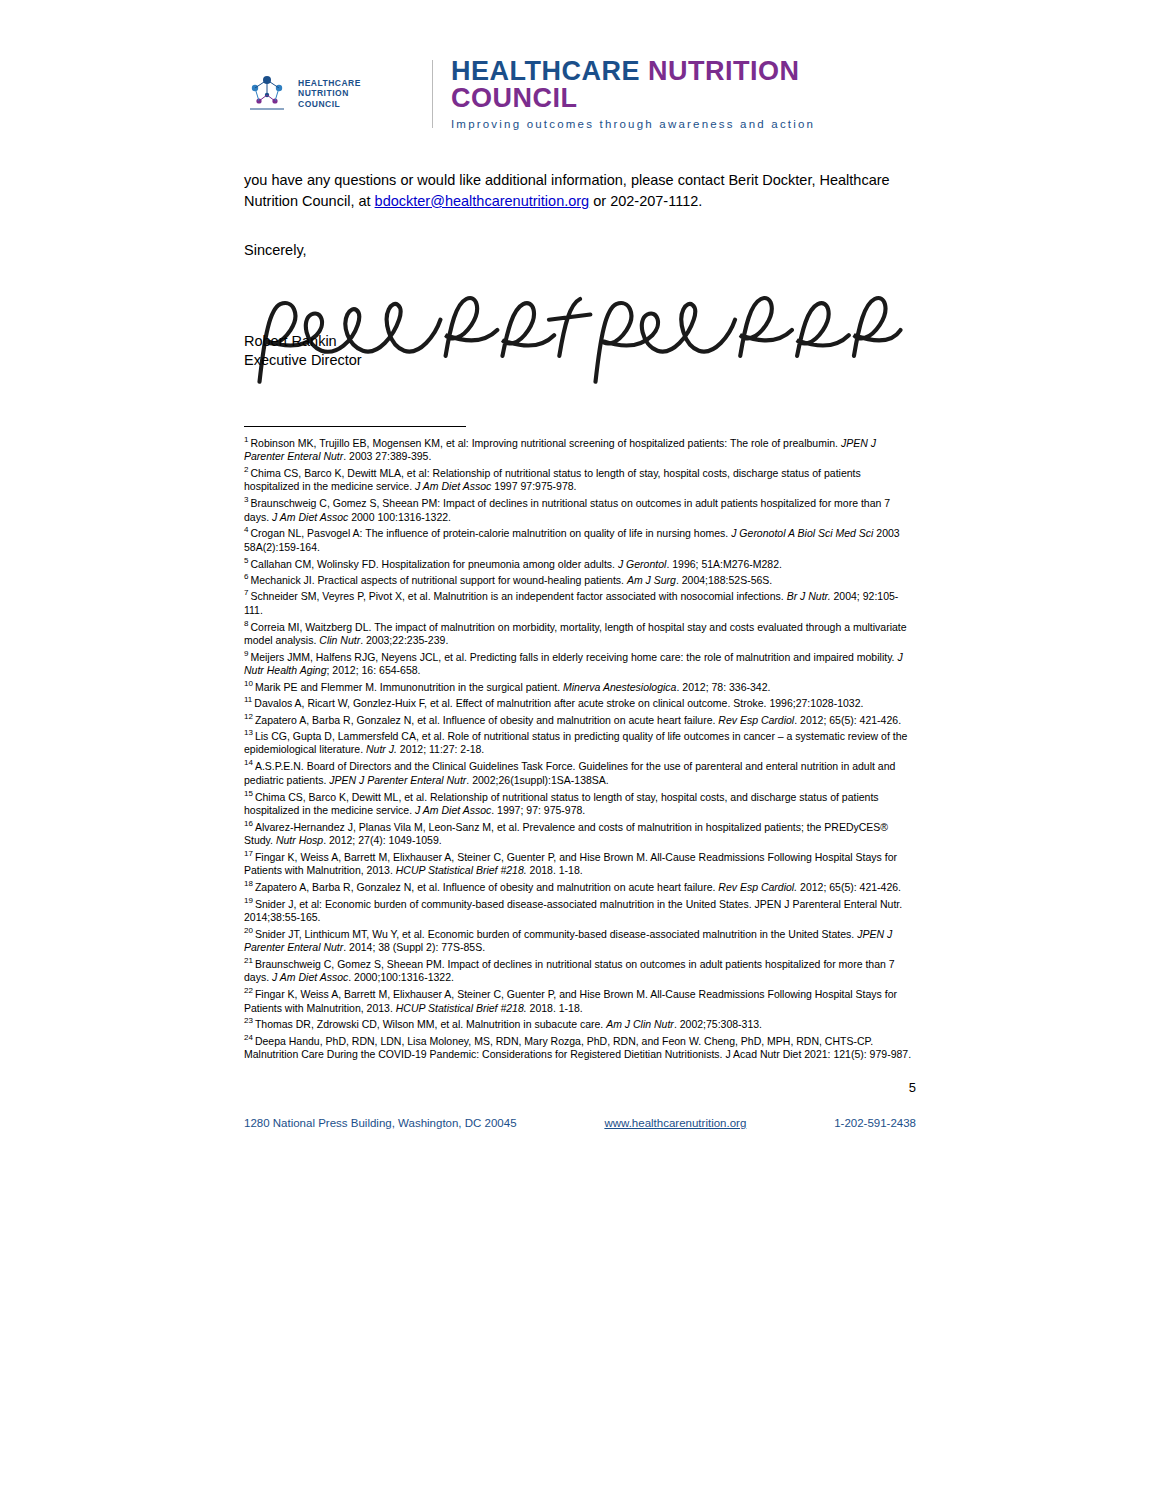HEALTHCARE
NUTRITION
COUNCIL
HEALTHCARE NUTRITION COUNCIL
Improving outcomes through awareness and action
you have any questions or would like additional information, please contact Berit Dockter, Healthcare Nutrition Council, at bdockter@healthcarenutrition.org or 202-207-1112.
Sincerely,
Robert Rankin
Executive Director
Robinson MK, Trujillo EB, Mogensen KM, et al: Improving nutritional screening of hospitalized patients: The role of prealbumin. JPEN J Parenter Enteral Nutr. 2003 27:389-395.
Chima CS, Barco K, Dewitt MLA, et al: Relationship of nutritional status to length of stay, hospital costs, discharge status of patients hospitalized in the medicine service. J Am Diet Assoc 1997 97:975-978.
Braunschweig C, Gomez S, Sheean PM: Impact of declines in nutritional status on outcomes in adult patients hospitalized for more than 7 days. J Am Diet Assoc 2000 100:1316-1322.
Crogan NL, Pasvogel A: The influence of protein-calorie malnutrition on quality of life in nursing homes. J Geronotol A Biol Sci Med Sci 2003 58A(2):159-164.
Callahan CM, Wolinsky FD. Hospitalization for pneumonia among older adults. J Gerontol. 1996; 51A:M276-M282.
Mechanick JI. Practical aspects of nutritional support for wound-healing patients. Am J Surg. 2004;188:52S-56S.
Schneider SM, Veyres P, Pivot X, et al. Malnutrition is an independent factor associated with nosocomial infections. Br J Nutr. 2004; 92:105-111.
Correia MI, Waitzberg DL. The impact of malnutrition on morbidity, mortality, length of hospital stay and costs evaluated through a multivariate model analysis. Clin Nutr. 2003;22:235-239.
Meijers JMM, Halfens RJG, Neyens JCL, et al. Predicting falls in elderly receiving home care: the role of malnutrition and impaired mobility. J Nutr Health Aging; 2012; 16: 654-658.
Marik PE and Flemmer M. Immunonutrition in the surgical patient. Minerva Anestesiologica. 2012; 78: 336-342.
Davalos A, Ricart W, Gonzlez-Huix F, et al. Effect of malnutrition after acute stroke on clinical outcome. Stroke. 1996;27:1028-1032.
Zapatero A, Barba R, Gonzalez N, et al. Influence of obesity and malnutrition on acute heart failure. Rev Esp Cardiol. 2012; 65(5): 421-426.
Lis CG, Gupta D, Lammersfeld CA, et al. Role of nutritional status in predicting quality of life outcomes in cancer – a systematic review of the epidemiological literature. Nutr J. 2012; 11:27: 2-18.
A.S.P.E.N. Board of Directors and the Clinical Guidelines Task Force. Guidelines for the use of parenteral and enteral nutrition in adult and pediatric patients. JPEN J Parenter Enteral Nutr. 2002;26(1suppl):1SA-138SA.
Chima CS, Barco K, Dewitt ML, et al. Relationship of nutritional status to length of stay, hospital costs, and discharge status of patients hospitalized in the medicine service. J Am Diet Assoc. 1997; 97: 975-978.
Alvarez-Hernandez J, Planas Vila M, Leon-Sanz M, et al. Prevalence and costs of malnutrition in hospitalized patients; the PREDyCES® Study. Nutr Hosp. 2012; 27(4): 1049-1059.
Fingar K, Weiss A, Barrett M, Elixhauser A, Steiner C, Guenter P, and Hise Brown M. All-Cause Readmissions Following Hospital Stays for Patients with Malnutrition, 2013. HCUP Statistical Brief #218. 2018. 1-18.
Zapatero A, Barba R, Gonzalez N, et al. Influence of obesity and malnutrition on acute heart failure. Rev Esp Cardiol. 2012; 65(5): 421-426.
Snider J, et al: Economic burden of community-based disease-associated malnutrition in the United States. JPEN J Parenteral Enteral Nutr. 2014;38:55-165.
Snider JT, Linthicum MT, Wu Y, et al. Economic burden of community-based disease-associated malnutrition in the United States. JPEN J Parenter Enteral Nutr. 2014; 38 (Suppl 2): 77S-85S.
Braunschweig C, Gomez S, Sheean PM. Impact of declines in nutritional status on outcomes in adult patients hospitalized for more than 7 days. J Am Diet Assoc. 2000;100:1316-1322.
Fingar K, Weiss A, Barrett M, Elixhauser A, Steiner C, Guenter P, and Hise Brown M. All-Cause Readmissions Following Hospital Stays for Patients with Malnutrition, 2013. HCUP Statistical Brief #218. 2018. 1-18.
Thomas DR, Zdrowski CD, Wilson MM, et al. Malnutrition in subacute care. Am J Clin Nutr. 2002;75:308-313.
Deepa Handu, PhD, RDN, LDN, Lisa Moloney, MS, RDN, Mary Rozga, PhD, RDN, and Feon W. Cheng, PhD, MPH, RDN, CHTS-CP. Malnutrition Care During the COVID-19 Pandemic: Considerations for Registered Dietitian Nutritionists. J Acad Nutr Diet 2021: 121(5): 979-987.
5
1280 National Press Building, Washington, DC 20045
www.healthcarenutrition.org
1-202-591-2438